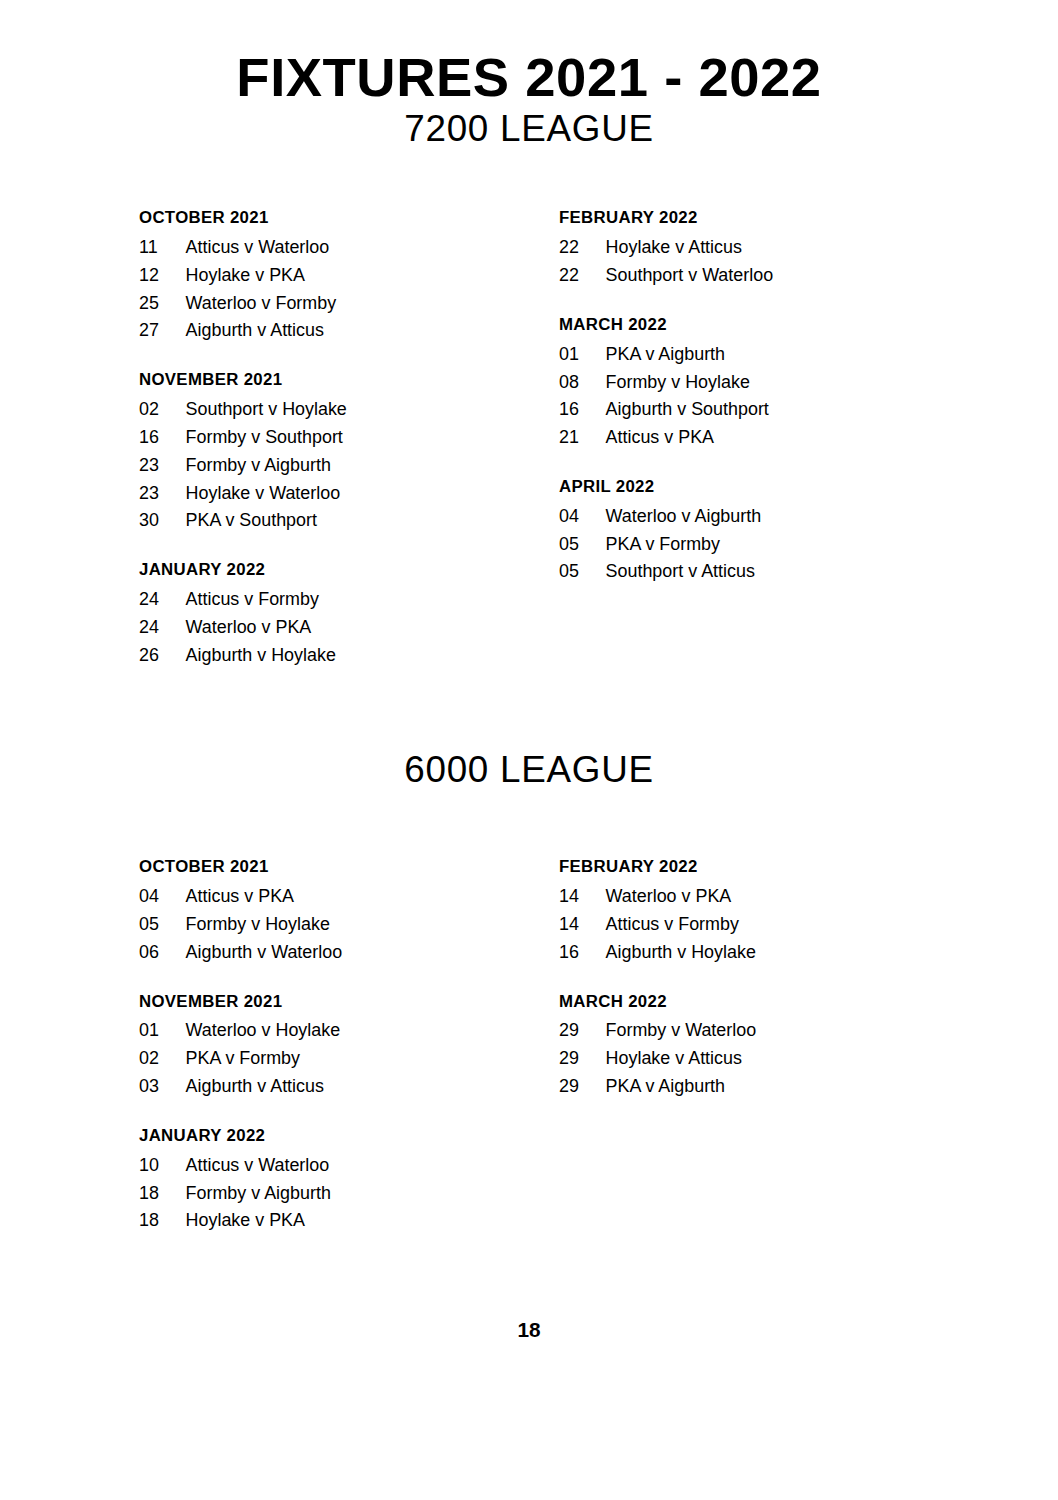FIXTURES 2021 - 2022
7200 LEAGUE
October 2021
11 Atticus v Waterloo
12 Hoylake v PKA
25 Waterloo v Formby
27 Aigburth v Atticus
November 2021
02 Southport v Hoylake
16 Formby v Southport
23 Formby v Aigburth
23 Hoylake v Waterloo
30 PKA v Southport
January 2022
24 Atticus v Formby
24 Waterloo v PKA
26 Aigburth v Hoylake
February 2022
22 Hoylake v Atticus
22 Southport v Waterloo
March 2022
01 PKA v Aigburth
08 Formby v Hoylake
16 Aigburth v Southport
21 Atticus v PKA
April 2022
04 Waterloo v Aigburth
05 PKA v Formby
05 Southport v Atticus
6000 LEAGUE
October 2021
04 Atticus v PKA
05 Formby v Hoylake
06 Aigburth v Waterloo
November 2021
01 Waterloo v Hoylake
02 PKA v Formby
03 Aigburth v Atticus
January 2022
10 Atticus v Waterloo
18 Formby v Aigburth
18 Hoylake v PKA
February 2022
14 Waterloo v PKA
14 Atticus v Formby
16 Aigburth v Hoylake
March 2022
29 Formby v Waterloo
29 Hoylake v Atticus
29 PKA v Aigburth
18